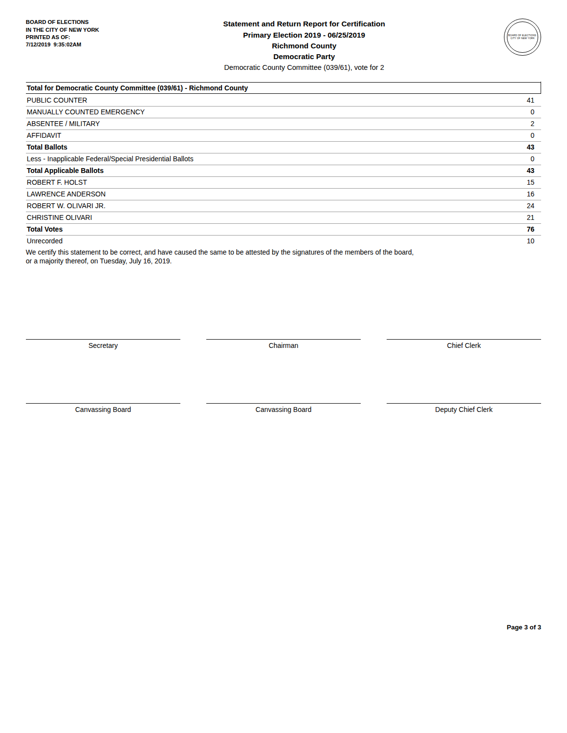BOARD OF ELECTIONS
IN THE CITY OF NEW YORK
PRINTED AS OF:
7/12/2019 9:35:02AM
Statement and Return Report for Certification
Primary Election 2019 - 06/25/2019
Richmond County
Democratic Party
Democratic County Committee (039/61), vote for 2
Total for Democratic County Committee (039/61) - Richmond County
| PUBLIC COUNTER | 41 |
| MANUALLY COUNTED EMERGENCY | 0 |
| ABSENTEE / MILITARY | 2 |
| AFFIDAVIT | 0 |
| Total Ballots | 43 |
| Less - Inapplicable Federal/Special Presidential Ballots | 0 |
| Total Applicable Ballots | 43 |
| ROBERT F. HOLST | 15 |
| LAWRENCE ANDERSON | 16 |
| ROBERT W. OLIVARI JR. | 24 |
| CHRISTINE OLIVARI | 21 |
| Total Votes | 76 |
| Unrecorded | 10 |
We certify this statement to be correct, and have caused the same to be attested by the signatures of the members of the board,
or a majority thereof, on Tuesday, July 16, 2019.
Secretary
Chairman
Chief Clerk
Canvassing Board
Canvassing Board
Deputy Chief Clerk
Page 3 of 3